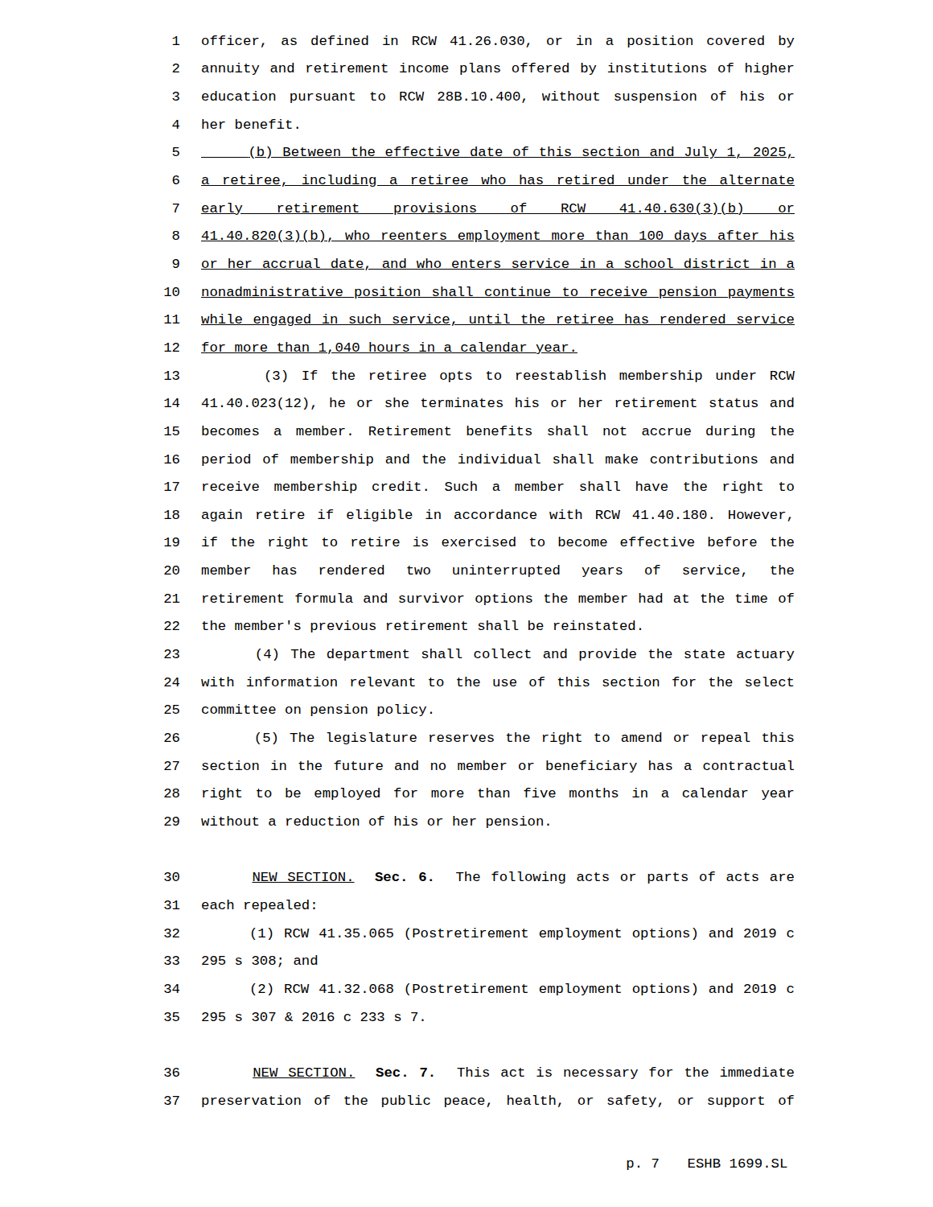1 officer, as defined in RCW 41.26.030, or in a position covered by
2 annuity and retirement income plans offered by institutions of higher
3 education pursuant to RCW 28B.10.400, without suspension of his or
4 her benefit.
5 (b) Between the effective date of this section and July 1, 2025,
6 a retiree, including a retiree who has retired under the alternate
7 early retirement provisions of RCW 41.40.630(3)(b) or
841.40.820(3)(b), who reenters employment more than 100 days after his
9 or her accrual date, and who enters service in a school district in a
10 nonadministrative position shall continue to receive pension payments
11 while engaged in such service, until the retiree has rendered service
12 for more than 1,040 hours in a calendar year.
13 (3) If the retiree opts to reestablish membership under RCW
1441.40.023(12), he or she terminates his or her retirement status and
15 becomes a member. Retirement benefits shall not accrue during the
16 period of membership and the individual shall make contributions and
17 receive membership credit. Such a member shall have the right to
18 again retire if eligible in accordance with RCW 41.40.180. However,
19 if the right to retire is exercised to become effective before the
20 member has rendered two uninterrupted years of service, the
21 retirement formula and survivor options the member had at the time of
22 the member's previous retirement shall be reinstated.
23 (4) The department shall collect and provide the state actuary
24 with information relevant to the use of this section for the select
25 committee on pension policy.
26 (5) The legislature reserves the right to amend or repeal this
27 section in the future and no member or beneficiary has a contractual
28 right to be employed for more than five months in a calendar year
29 without a reduction of his or her pension.
30 NEW SECTION. Sec. 6. The following acts or parts of acts are
31 each repealed:
32 (1) RCW 41.35.065 (Postretirement employment options) and 2019 c
33295 s 308; and
34 (2) RCW 41.32.068 (Postretirement employment options) and 2019 c
35295 s 307 & 2016 c 233 s 7.
36 NEW SECTION. Sec. 7. This act is necessary for the immediate
37 preservation of the public peace, health, or safety, or support of
p. 7 ESHB 1699.SL